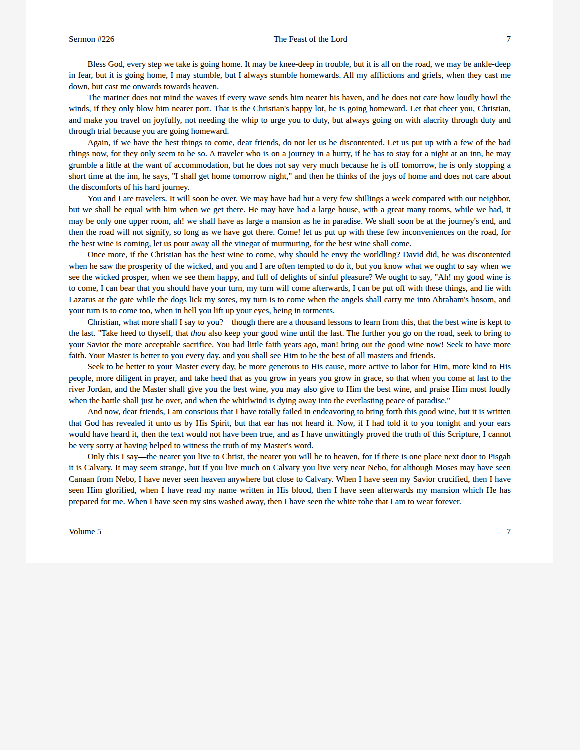Sermon #226 The Feast of the Lord 7
Bless God, every step we take is going home. It may be knee-deep in trouble, but it is all on the road, we may be ankle-deep in fear, but it is going home, I may stumble, but I always stumble homewards. All my afflictions and griefs, when they cast me down, but cast me onwards towards heaven.
The mariner does not mind the waves if every wave sends him nearer his haven, and he does not care how loudly howl the winds, if they only blow him nearer port. That is the Christian's happy lot, he is going homeward. Let that cheer you, Christian, and make you travel on joyfully, not needing the whip to urge you to duty, but always going on with alacrity through duty and through trial because you are going homeward.
Again, if we have the best things to come, dear friends, do not let us be discontented. Let us put up with a few of the bad things now, for they only seem to be so. A traveler who is on a journey in a hurry, if he has to stay for a night at an inn, he may grumble a little at the want of accommodation, but he does not say very much because he is off tomorrow, he is only stopping a short time at the inn, he says, ''I shall get home tomorrow night," and then he thinks of the joys of home and does not care about the discomforts of his hard journey.
You and I are travelers. It will soon be over. We may have had but a very few shillings a week compared with our neighbor, but we shall be equal with him when we get there. He may have had a large house, with a great many rooms, while we had, it may be only one upper room, ah! we shall have as large a mansion as he in paradise. We shall soon be at the journey's end, and then the road will not signify, so long as we have got there. Come! let us put up with these few inconveniences on the road, for the best wine is coming, let us pour away all the vinegar of murmuring, for the best wine shall come.
Once more, if the Christian has the best wine to come, why should he envy the worldling? David did, he was discontented when he saw the prosperity of the wicked, and you and I are often tempted to do it, but you know what we ought to say when we see the wicked prosper, when we see them happy, and full of delights of sinful pleasure? We ought to say, "Ah! my good wine is to come, I can bear that you should have your turn, my turn will come afterwards, I can be put off with these things, and lie with Lazarus at the gate while the dogs lick my sores, my turn is to come when the angels shall carry me into Abraham's bosom, and your turn is to come too, when in hell you lift up your eyes, being in torments.
Christian, what more shall I say to you?—though there are a thousand lessons to learn from this, that the best wine is kept to the last. "Take heed to thyself, that thou also keep your good wine until the last. The further you go on the road, seek to bring to your Savior the more acceptable sacrifice. You had little faith years ago, man! bring out the good wine now! Seek to have more faith. Your Master is better to you every day. and you shall see Him to be the best of all masters and friends.
Seek to be better to your Master every day, be more generous to His cause, more active to labor for Him, more kind to His people, more diligent in prayer, and take heed that as you grow in years you grow in grace, so that when you come at last to the river Jordan, and the Master shall give you the best wine, you may also give to Him the best wine, and praise Him most loudly when the battle shall just be over, and when the whirlwind is dying away into the everlasting peace of paradise."
And now, dear friends, I am conscious that I have totally failed in endeavoring to bring forth this good wine, but it is written that God has revealed it unto us by His Spirit, but that ear has not heard it. Now, if I had told it to you tonight and your ears would have heard it, then the text would not have been true, and as I have unwittingly proved the truth of this Scripture, I cannot be very sorry at having helped to witness the truth of my Master's word.
Only this I say—the nearer you live to Christ, the nearer you will be to heaven, for if there is one place next door to Pisgah it is Calvary. It may seem strange, but if you live much on Calvary you live very near Nebo, for although Moses may have seen Canaan from Nebo, I have never seen heaven anywhere but close to Calvary. When I have seen my Savior crucified, then I have seen Him glorified, when I have read my name written in His blood, then I have seen afterwards my mansion which He has prepared for me. When I have seen my sins washed away, then I have seen the white robe that I am to wear forever.
Volume 5 7